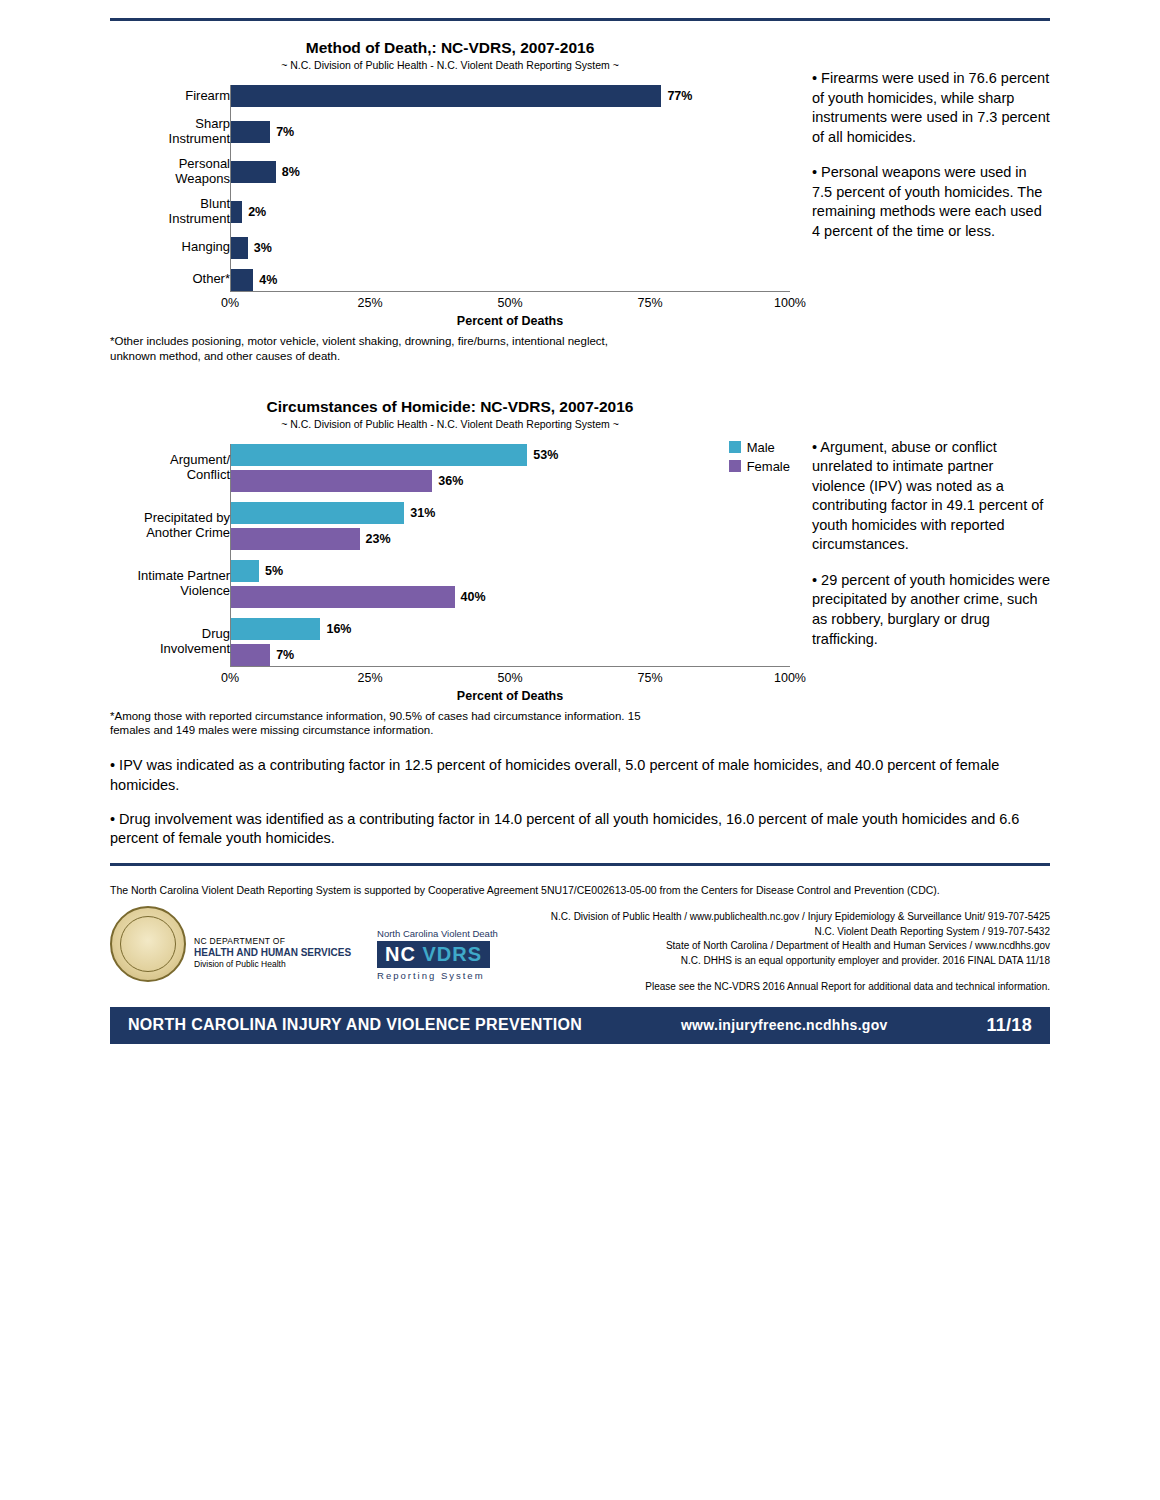Method of Death,: NC-VDRS, 2007-2016
~ N.C. Division of Public Health - N.C. Violent Death Reporting System ~
| Firearm | 77% |
| Sharp Instrument | 7% |
| Personal Weapons | 8% |
| Blunt Instrument | 2% |
| Hanging | 3% |
| Other* | 4% |
0% 25% 50% 75% 100%
Percent of Deaths
• Firearms were used in 76.6 percent of youth homicides, while sharp instruments were used in 7.3 percent of all homicides.
• Personal weapons were used in 7.5 percent of youth homicides. The remaining methods were each used 4 percent of the time or less.
*Other includes posioning, motor vehicle, violent shaking, drowning, fire/burns, intentional neglect,
unknown method, and other causes of death.
Circumstances of Homicide: NC-VDRS, 2007-2016
~ N.C. Division of Public Health - N.C. Violent Death Reporting System ~
Male
Female
| Argument/ Conflict | 53% |
| 36% |
| Precipitated by Another Crime | 31% |
| 23% |
| Intimate Partner Violence | 5% |
| 40% |
| Drug Involvement | 16% |
| 7% |
0% 25% 50% 75% 100%
Percent of Deaths
• Argument, abuse or conflict unrelated to intimate partner violence (IPV) was noted as a contributing factor in 49.1 percent of youth homicides with reported circumstances.
• 29 percent of youth homicides were precipitated by another crime, such as robbery, burglary or drug trafficking.
*Among those with reported circumstance information, 90.5% of cases had circumstance information. 15
females and 149 males were missing circumstance information.
• IPV was indicated as a contributing factor in 12.5 percent of homicides overall, 5.0 percent of male homicides, and 40.0 percent of female homicides.
• Drug involvement was identified as a contributing factor in 14.0 percent of all youth homicides, 16.0 percent of male youth homicides and 6.6 percent of female youth homicides.
The North Carolina Violent Death Reporting System is supported by Cooperative Agreement 5NU17/CE002613-05-00 from the Centers for Disease Control and Prevention (CDC).
NC DEPARTMENT OF
HEALTH AND HUMAN SERVICES
Division of Public Health
North Carolina Violent Death
NC VDRS
Reporting System
N.C. Division of Public Health / www.publichealth.nc.gov / Injury Epidemiology & Surveillance Unit/ 919-707-5425
N.C. Violent Death Reporting System / 919-707-5432
State of North Carolina / Department of Health and Human Services / www.ncdhhs.gov
N.C. DHHS is an equal opportunity employer and provider. 2016 FINAL DATA 11/18
Please see the NC-VDRS 2016 Annual Report for additional data and technical information.
NORTH CAROLINA INJURY AND VIOLENCE PREVENTION www.injuryfreenc.ncdhhs.gov 11/18